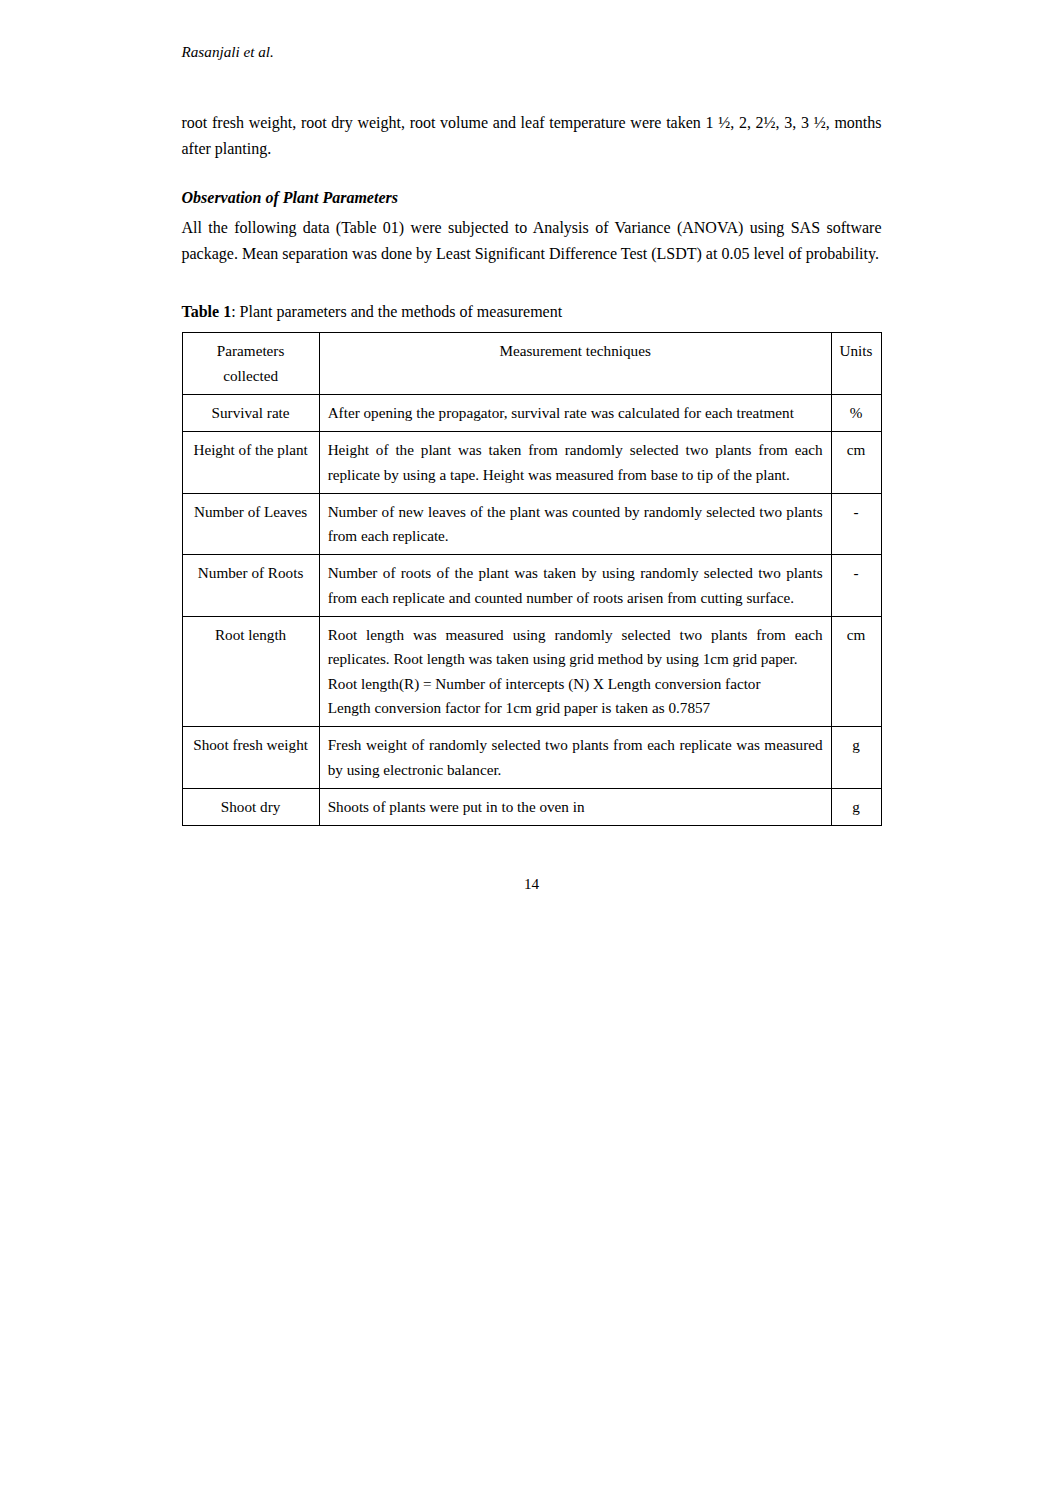Rasanjali et al.
root fresh weight, root dry weight, root volume and leaf temperature were taken 1 ½, 2, 2½, 3, 3 ½, months after planting.
Observation of Plant Parameters
All the following data (Table 01) were subjected to Analysis of Variance (ANOVA) using SAS software package. Mean separation was done by Least Significant Difference Test (LSDT) at 0.05 level of probability.
Table 1: Plant parameters and the methods of measurement
| Parameters collected | Measurement techniques | Units |
| --- | --- | --- |
| Survival rate | After opening the propagator, survival rate was calculated for each treatment | % |
| Height of the plant | Height of the plant was taken from randomly selected two plants from each replicate by using a tape. Height was measured from base to tip of the plant. | cm |
| Number of Leaves | Number of new leaves of the plant was counted by randomly selected two plants from each replicate. | - |
| Number of Roots | Number of roots of the plant was taken by using randomly selected two plants from each replicate and counted number of roots arisen from cutting surface. | - |
| Root length | Root length was measured using randomly selected two plants from each replicates. Root length was taken using grid method by using 1cm grid paper. Root length(R) = Number of intercepts (N) X Length conversion factor Length conversion factor for 1cm grid paper is taken as 0.7857 | cm |
| Shoot fresh weight | Fresh weight of randomly selected two plants from each replicate was measured by using electronic balancer. | g |
| Shoot dry | Shoots of plants were put in to the oven in | g |
14